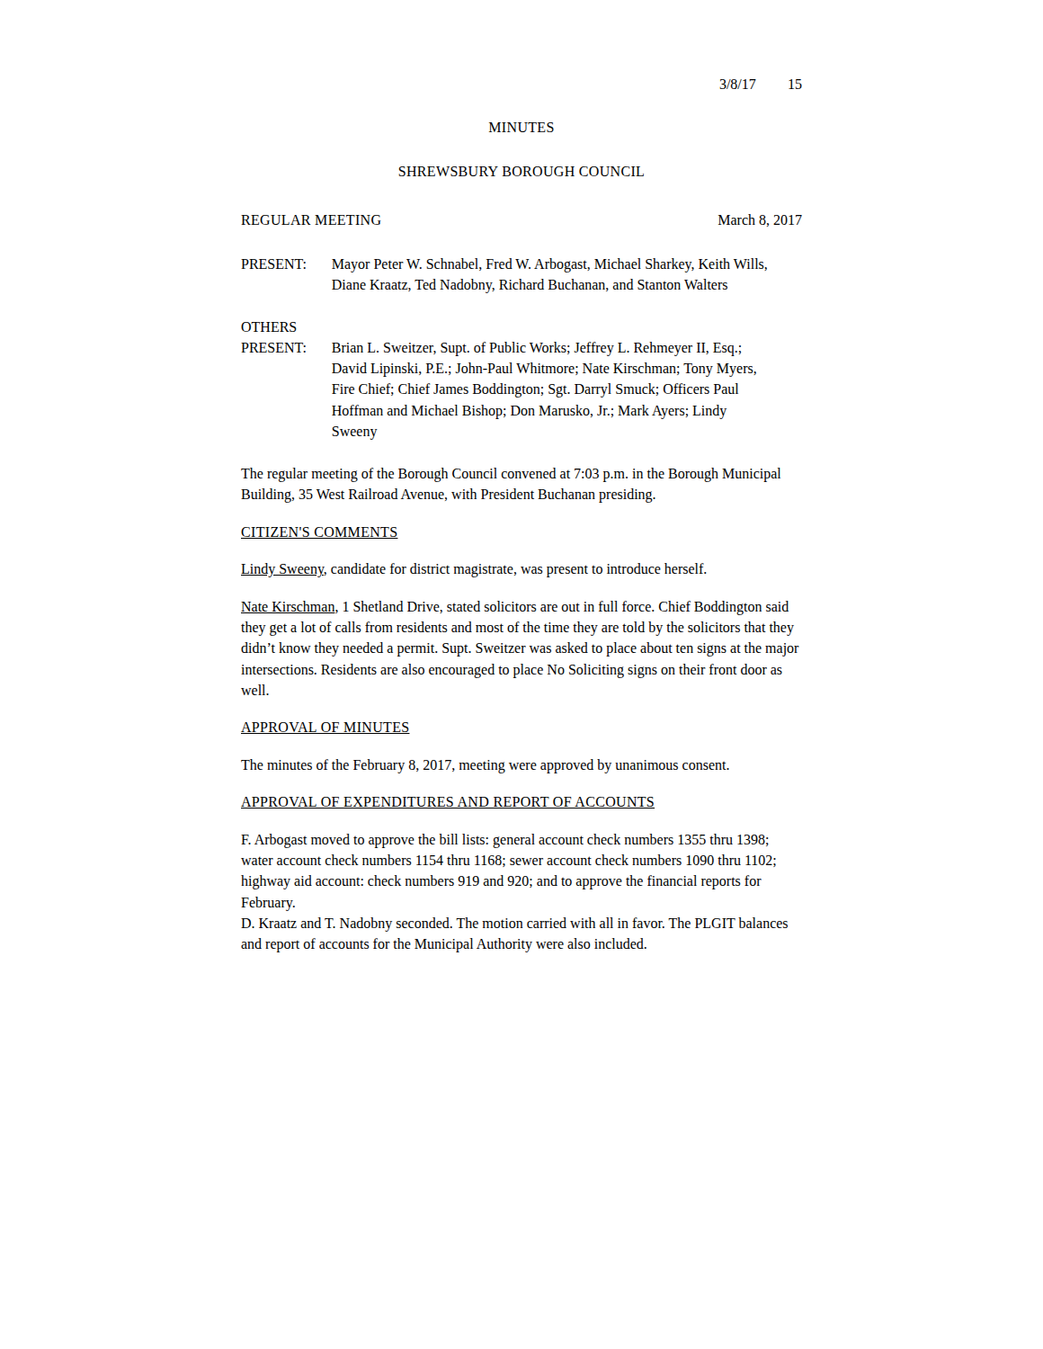3/8/1715
MINUTES
SHREWSBURY BOROUGH COUNCIL
REGULAR MEETING March 8, 2017
| PRESENT: | Mayor Peter W. Schnabel, Fred W. Arbogast, Michael Sharkey, Keith Wills, Diane Kraatz, Ted Nadobny, Richard Buchanan, and Stanton Walters |
| OTHERS PRESENT: | Brian L. Sweitzer, Supt. of Public Works; Jeffrey L. Rehmeyer II, Esq.; David Lipinski, P.E.; John-Paul Whitmore; Nate Kirschman; Tony Myers, Fire Chief; Chief James Boddington; Sgt. Darryl Smuck; Officers Paul Hoffman and Michael Bishop; Don Marusko, Jr.; Mark Ayers; Lindy Sweeny |
The regular meeting of the Borough Council convened at 7:03 p.m. in the Borough Municipal Building, 35 West Railroad Avenue, with President Buchanan presiding.
CITIZEN'S COMMENTS
Lindy Sweeny, candidate for district magistrate, was present to introduce herself.
Nate Kirschman, 1 Shetland Drive, stated solicitors are out in full force. Chief Boddington said they get a lot of calls from residents and most of the time they are told by the solicitors that they didn’t know they needed a permit. Supt. Sweitzer was asked to place about ten signs at the major intersections. Residents are also encouraged to place No Soliciting signs on their front door as well.
APPROVAL OF MINUTES
The minutes of the February 8, 2017, meeting were approved by unanimous consent.
APPROVAL OF EXPENDITURES AND REPORT OF ACCOUNTS
F. Arbogast moved to approve the bill lists: general account check numbers 1355 thru 1398; water account check numbers 1154 thru 1168; sewer account check numbers 1090 thru 1102; highway aid account: check numbers 919 and 920; and to approve the financial reports for February.
D. Kraatz and T. Nadobny seconded. The motion carried with all in favor. The PLGIT balances and report of accounts for the Municipal Authority were also included.